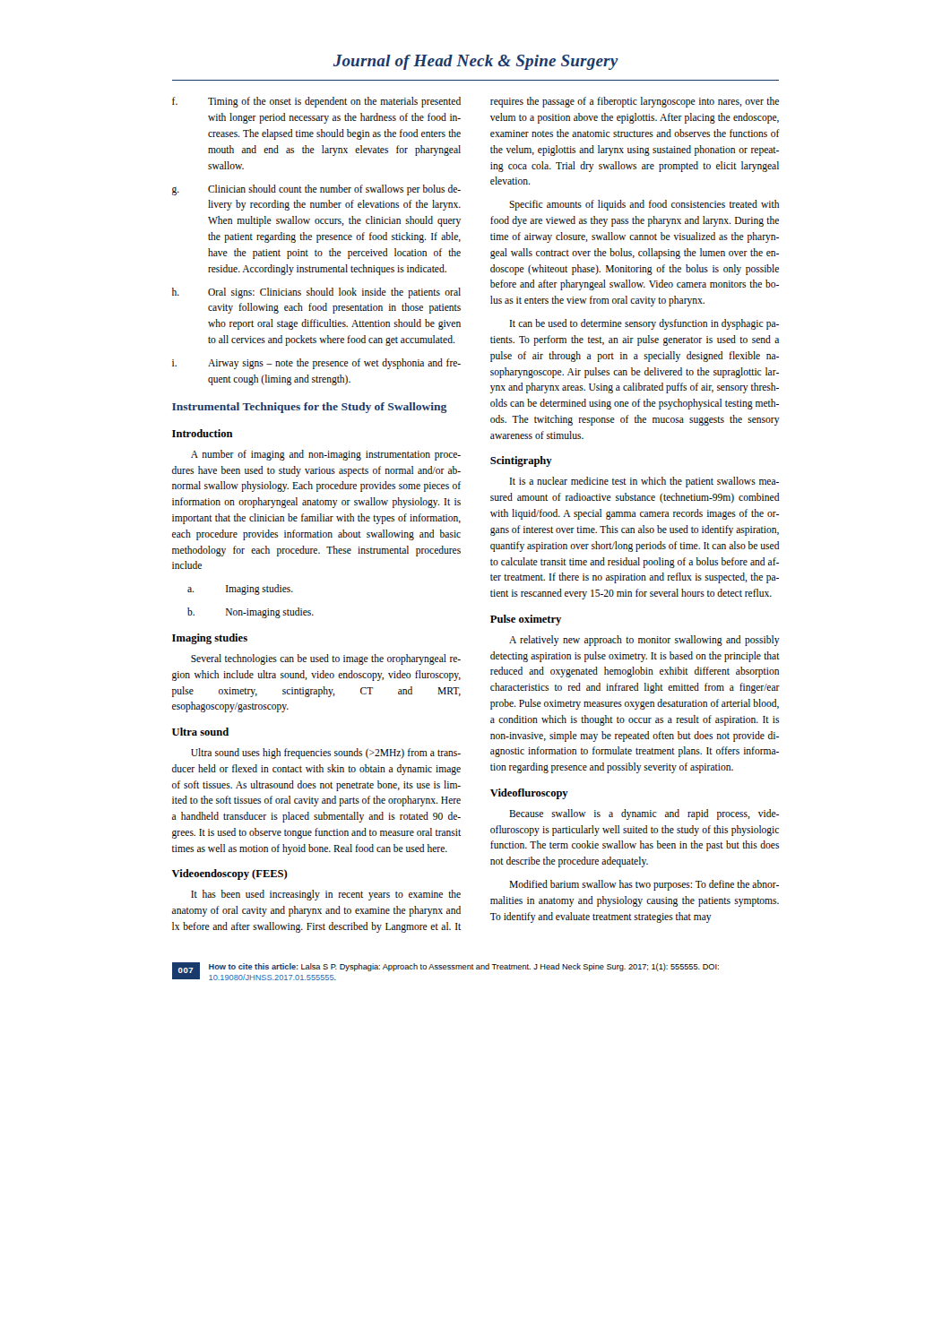Journal of Head Neck & Spine Surgery
f. Timing of the onset is dependent on the materials presented with longer period necessary as the hardness of the food increases. The elapsed time should begin as the food enters the mouth and end as the larynx elevates for pharyngeal swallow.
g. Clinician should count the number of swallows per bolus delivery by recording the number of elevations of the larynx. When multiple swallow occurs, the clinician should query the patient regarding the presence of food sticking. If able, have the patient point to the perceived location of the residue. Accordingly instrumental techniques is indicated.
h. Oral signs: Clinicians should look inside the patients oral cavity following each food presentation in those patients who report oral stage difficulties. Attention should be given to all cervices and pockets where food can get accumulated.
i. Airway signs – note the presence of wet dysphonia and frequent cough (liming and strength).
Instrumental Techniques for the Study of Swallowing
Introduction
A number of imaging and non-imaging instrumentation procedures have been used to study various aspects of normal and/or abnormal swallow physiology. Each procedure provides some pieces of information on oropharyngeal anatomy or swallow physiology. It is important that the clinician be familiar with the types of information, each procedure provides information about swallowing and basic methodology for each procedure. These instrumental procedures include
a. Imaging studies.
b. Non-imaging studies.
Imaging studies
Several technologies can be used to image the oropharyngeal region which include ultra sound, video endoscopy, video fluroscopy, pulse oximetry, scintigraphy, CT and MRT, esophagoscopy/gastroscopy.
Ultra sound
Ultra sound uses high frequencies sounds (>2MHz) from a transducer held or flexed in contact with skin to obtain a dynamic image of soft tissues. As ultrasound does not penetrate bone, its use is limited to the soft tissues of oral cavity and parts of the oropharynx. Here a handheld transducer is placed submentally and is rotated 90 degrees. It is used to observe tongue function and to measure oral transit times as well as motion of hyoid bone. Real food can be used here.
Videoendoscopy (FEES)
It has been used increasingly in recent years to examine the anatomy of oral cavity and pharynx and to examine the pharynx and lx before and after swallowing. First described by Langmore et al. It requires the passage of a fiberoptic laryngoscope into nares, over the velum to a position above the epiglottis. After placing the endoscope, examiner notes the anatomic structures and observes the functions of the velum, epiglottis and larynx using sustained phonation or repeating coca cola. Trial dry swallows are prompted to elicit laryngeal elevation.
Specific amounts of liquids and food consistencies treated with food dye are viewed as they pass the pharynx and larynx. During the time of airway closure, swallow cannot be visualized as the pharyngeal walls contract over the bolus, collapsing the lumen over the endoscope (whiteout phase). Monitoring of the bolus is only possible before and after pharyngeal swallow. Video camera monitors the bolus as it enters the view from oral cavity to pharynx.
It can be used to determine sensory dysfunction in dysphagic patients. To perform the test, an air pulse generator is used to send a pulse of air through a port in a specially designed flexible nasopharyngoscope. Air pulses can be delivered to the supraglottic larynx and pharynx areas. Using a calibrated puffs of air, sensory thresholds can be determined using one of the psychophysical testing methods. The twitching response of the mucosa suggests the sensory awareness of stimulus.
Scintigraphy
It is a nuclear medicine test in which the patient swallows measured amount of radioactive substance (technetium-99m) combined with liquid/food. A special gamma camera records images of the organs of interest over time. This can also be used to identify aspiration, quantify aspiration over short/long periods of time. It can also be used to calculate transit time and residual pooling of a bolus before and after treatment. If there is no aspiration and reflux is suspected, the patient is rescanned every 15-20 min for several hours to detect reflux.
Pulse oximetry
A relatively new approach to monitor swallowing and possibly detecting aspiration is pulse oximetry. It is based on the principle that reduced and oxygenated hemoglobin exhibit different absorption characteristics to red and infrared light emitted from a finger/ear probe. Pulse oximetry measures oxygen desaturation of arterial blood, a condition which is thought to occur as a result of aspiration. It is non-invasive, simple may be repeated often but does not provide diagnostic information to formulate treatment plans. It offers information regarding presence and possibly severity of aspiration.
Videofluroscopy
Because swallow is a dynamic and rapid process, videofluroscopy is particularly well suited to the study of this physiologic function. The term cookie swallow has been in the past but this does not describe the procedure adequately.
Modified barium swallow has two purposes: To define the abnormalities in anatomy and physiology causing the patients symptoms. To identify and evaluate treatment strategies that may
007
How to cite this article: Lalsa S P. Dysphagia: Approach to Assessment and Treatment. J Head Neck Spine Surg. 2017; 1(1): 555555. DOI: 10.19080/JHNSS.2017.01.555555.